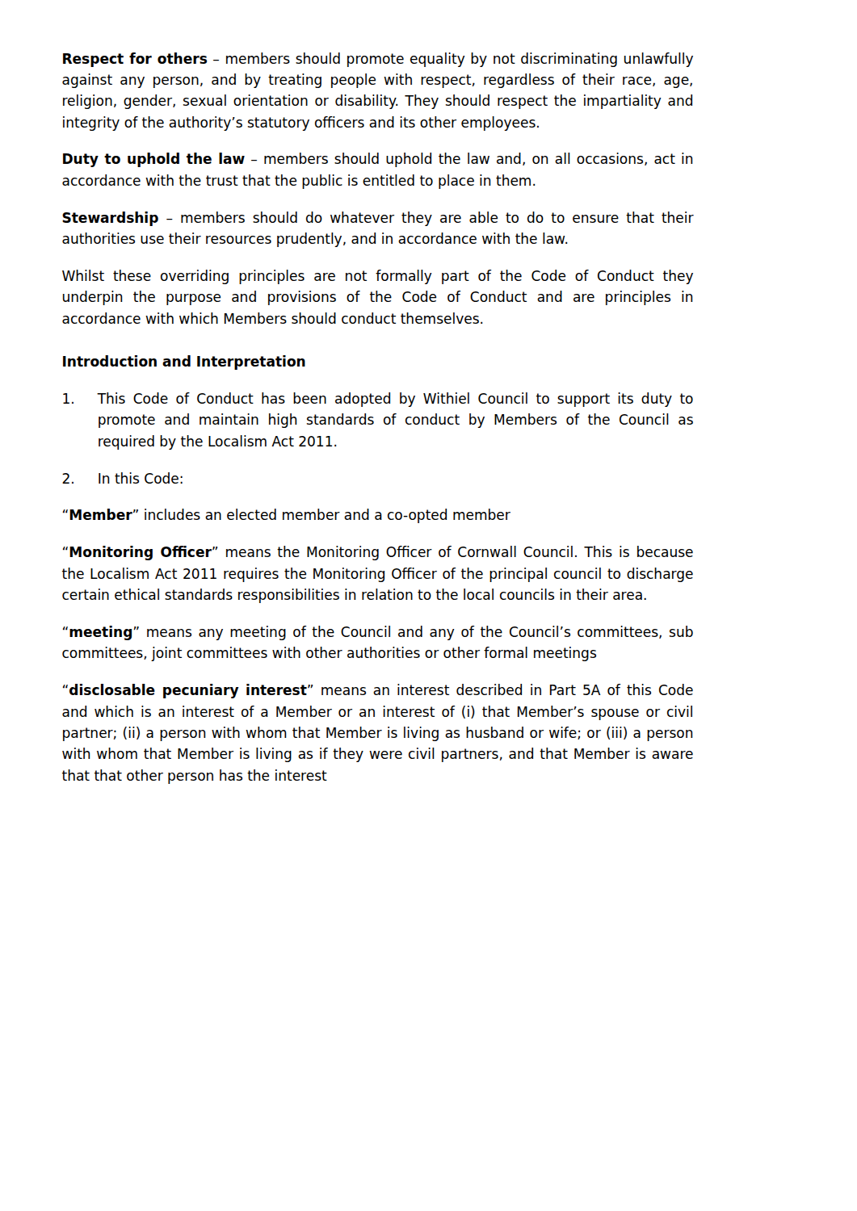Respect for others – members should promote equality by not discriminating unlawfully against any person, and by treating people with respect, regardless of their race, age, religion, gender, sexual orientation or disability. They should respect the impartiality and integrity of the authority’s statutory officers and its other employees.
Duty to uphold the law – members should uphold the law and, on all occasions, act in accordance with the trust that the public is entitled to place in them.
Stewardship – members should do whatever they are able to do to ensure that their authorities use their resources prudently, and in accordance with the law.
Whilst these overriding principles are not formally part of the Code of Conduct they underpin the purpose and provisions of the Code of Conduct and are principles in accordance with which Members should conduct themselves.
Introduction and Interpretation
1. This Code of Conduct has been adopted by Withiel Council to support its duty to promote and maintain high standards of conduct by Members of the Council as required by the Localism Act 2011.
2. In this Code:
“Member” includes an elected member and a co-opted member
“Monitoring Officer” means the Monitoring Officer of Cornwall Council. This is because the Localism Act 2011 requires the Monitoring Officer of the principal council to discharge certain ethical standards responsibilities in relation to the local councils in their area.
“meeting” means any meeting of the Council and any of the Council’s committees, sub committees, joint committees with other authorities or other formal meetings
“disclosable pecuniary interest” means an interest described in Part 5A of this Code and which is an interest of a Member or an interest of (i) that Member’s spouse or civil partner; (ii) a person with whom that Member is living as husband or wife; or (iii) a person with whom that Member is living as if they were civil partners, and that Member is aware that that other person has the interest